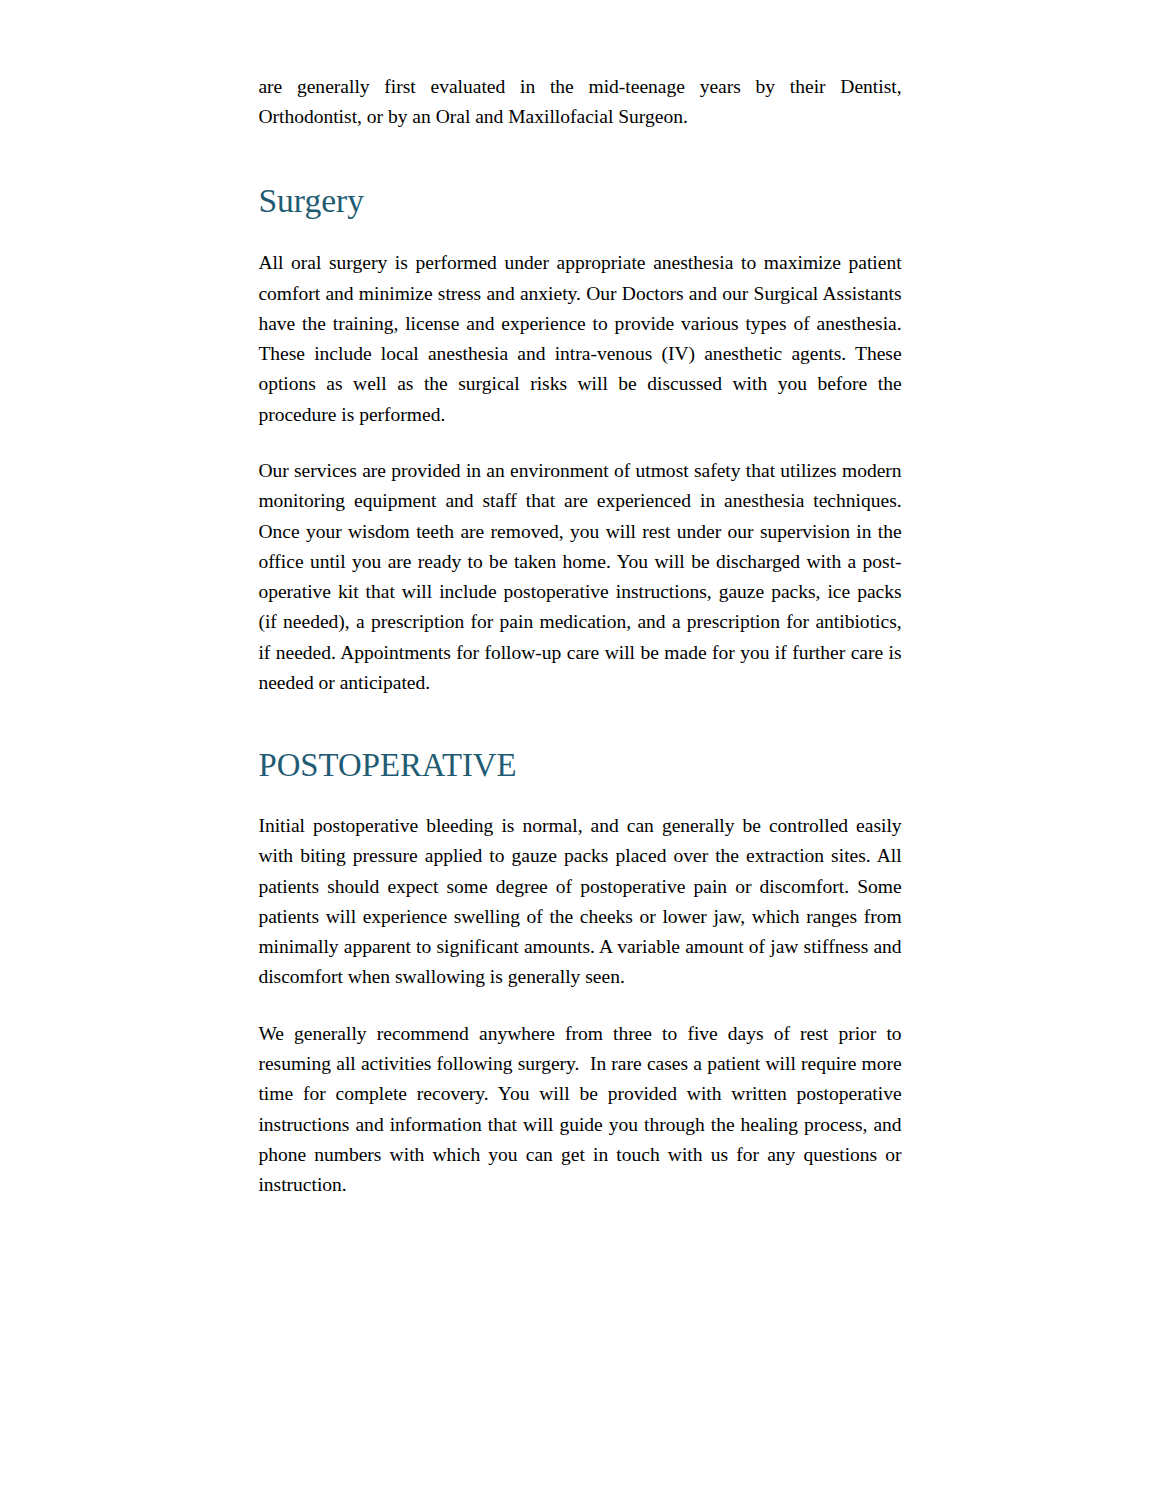are generally first evaluated in the mid-teenage years by their Dentist, Orthodontist, or by an Oral and Maxillofacial Surgeon.
Surgery
All oral surgery is performed under appropriate anesthesia to maximize patient comfort and minimize stress and anxiety. Our Doctors and our Surgical Assistants have the training, license and experience to provide various types of anesthesia. These include local anesthesia and intra-venous (IV) anesthetic agents. These options as well as the surgical risks will be discussed with you before the procedure is performed.
Our services are provided in an environment of utmost safety that utilizes modern monitoring equipment and staff that are experienced in anesthesia techniques. Once your wisdom teeth are removed, you will rest under our supervision in the office until you are ready to be taken home. You will be discharged with a post-operative kit that will include postoperative instructions, gauze packs, ice packs (if needed), a prescription for pain medication, and a prescription for antibiotics, if needed. Appointments for follow-up care will be made for you if further care is needed or anticipated.
POSTOPERATIVE
Initial postoperative bleeding is normal, and can generally be controlled easily with biting pressure applied to gauze packs placed over the extraction sites. All patients should expect some degree of postoperative pain or discomfort. Some patients will experience swelling of the cheeks or lower jaw, which ranges from minimally apparent to significant amounts. A variable amount of jaw stiffness and discomfort when swallowing is generally seen.
We generally recommend anywhere from three to five days of rest prior to resuming all activities following surgery. In rare cases a patient will require more time for complete recovery. You will be provided with written postoperative instructions and information that will guide you through the healing process, and phone numbers with which you can get in touch with us for any questions or instruction.